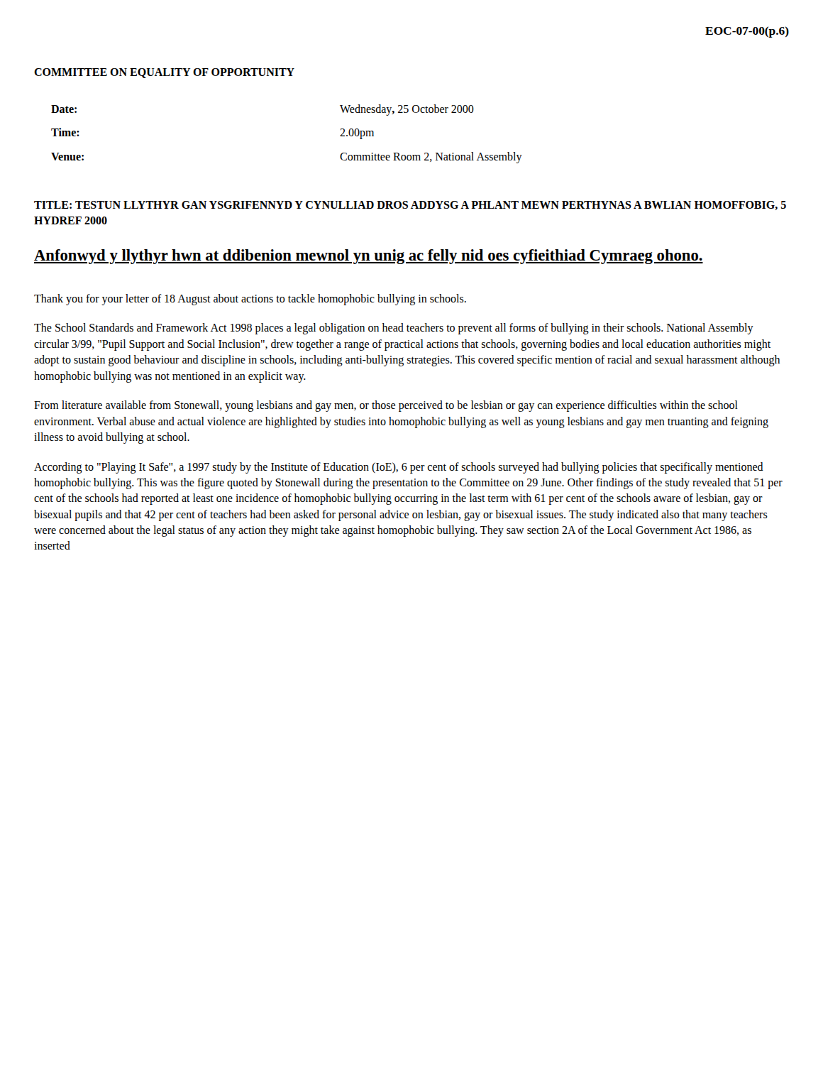EOC-07-00(p.6)
Committee on Equality of Opportunity
| Date: | Wednesday , 25 October 2000 |
| Time: | 2.00pm |
| Venue: | Committee Room 2, National Assembly |
Title: Testun llythyr gan Ysgrifennyd y Cynulliad dros Addysg a Phlant mewn perthynas a bwlian homoffobig, 5 Hydref 2000
Anfonwyd y llythyr hwn at ddibenion mewnol yn unig ac felly nid oes cyfieithiad Cymraeg ohono.
Thank you for your letter of 18 August about actions to tackle homophobic bullying in schools.
The School Standards and Framework Act 1998 places a legal obligation on head teachers to prevent all forms of bullying in their schools. National Assembly circular 3/99, "Pupil Support and Social Inclusion", drew together a range of practical actions that schools, governing bodies and local education authorities might adopt to sustain good behaviour and discipline in schools, including anti-bullying strategies. This covered specific mention of racial and sexual harassment although homophobic bullying was not mentioned in an explicit way.
From literature available from Stonewall, young lesbians and gay men, or those perceived to be lesbian or gay can experience difficulties within the school environment. Verbal abuse and actual violence are highlighted by studies into homophobic bullying as well as young lesbians and gay men truanting and feigning illness to avoid bullying at school.
According to "Playing It Safe", a 1997 study by the Institute of Education (IoE), 6 per cent of schools surveyed had bullying policies that specifically mentioned homophobic bullying. This was the figure quoted by Stonewall during the presentation to the Committee on 29 June. Other findings of the study revealed that 51 per cent of the schools had reported at least one incidence of homophobic bullying occurring in the last term with 61 per cent of the schools aware of lesbian, gay or bisexual pupils and that 42 per cent of teachers had been asked for personal advice on lesbian, gay or bisexual issues. The study indicated also that many teachers were concerned about the legal status of any action they might take against homophobic bullying. They saw section 2A of the Local Government Act 1986, as inserted